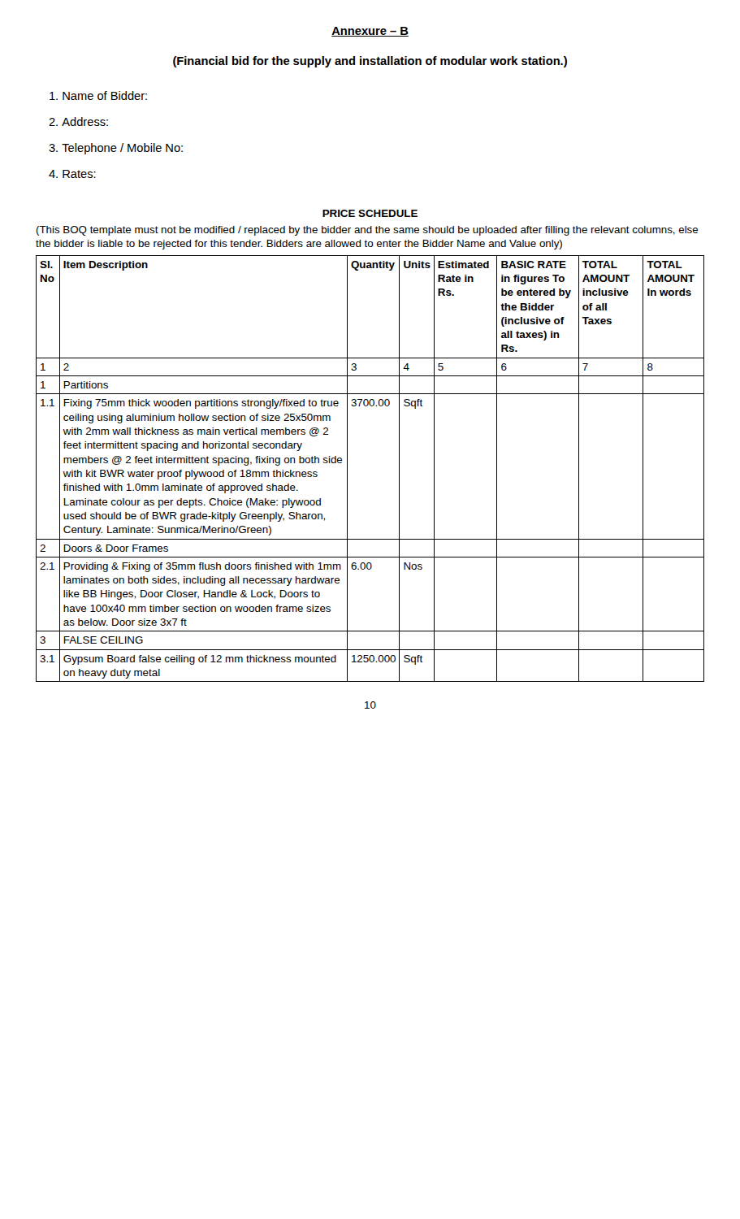Annexure – B
(Financial bid for the supply and installation of modular work station.)
Name of Bidder:
Address:
Telephone / Mobile No:
Rates:
PRICE SCHEDULE (This BOQ template must not be modified / replaced by the bidder and the same should be uploaded after filling the relevant columns, else the bidder is liable to be rejected for this tender. Bidders are allowed to enter the Bidder Name and Value only)
| Sl. No | Item Description | Quantity | Units | Estimated Rate in Rs. | BASIC RATE in figures To be entered by the Bidder (inclusive of all taxes) in Rs. | TOTAL AMOUNT inclusive of all Taxes | TOTAL AMOUNT In words |
| --- | --- | --- | --- | --- | --- | --- | --- |
| 1 | 2 | 3 | 4 | 5 | 6 | 7 | 8 |
| 1 | Partitions | | | | | | |
| 1.1 | Fixing 75mm thick wooden partitions strongly/fixed to true ceiling using aluminium hollow section of size 25x50mm with 2mm wall thickness as main vertical members @ 2 feet intermittent spacing and horizontal secondary members @ 2 feet intermittent spacing, fixing on both side with kit BWR water proof plywood of 18mm thickness finished with 1.0mm laminate of approved shade. Laminate colour as per depts. Choice (Make: plywood used should be of BWR grade-kitply Greenply, Sharon, Century. Laminate: Sunmica/Merino/Green) | 3700.00 | Sqft | | | | |
| 2 | Doors & Door Frames | | | | | | |
| 2.1 | Providing & Fixing of 35mm flush doors finished with 1mm laminates on both sides, including all necessary hardware like BB Hinges, Door Closer, Handle & Lock, Doors to have 100x40 mm timber section on wooden frame sizes as below. Door size 3x7 ft | 6.00 | Nos | | | | |
| 3 | FALSE CEILING | | | | | | |
| 3.1 | Gypsum Board false ceiling of 12 mm thickness mounted on heavy duty metal | 1250.000 | Sqft | | | | |
10